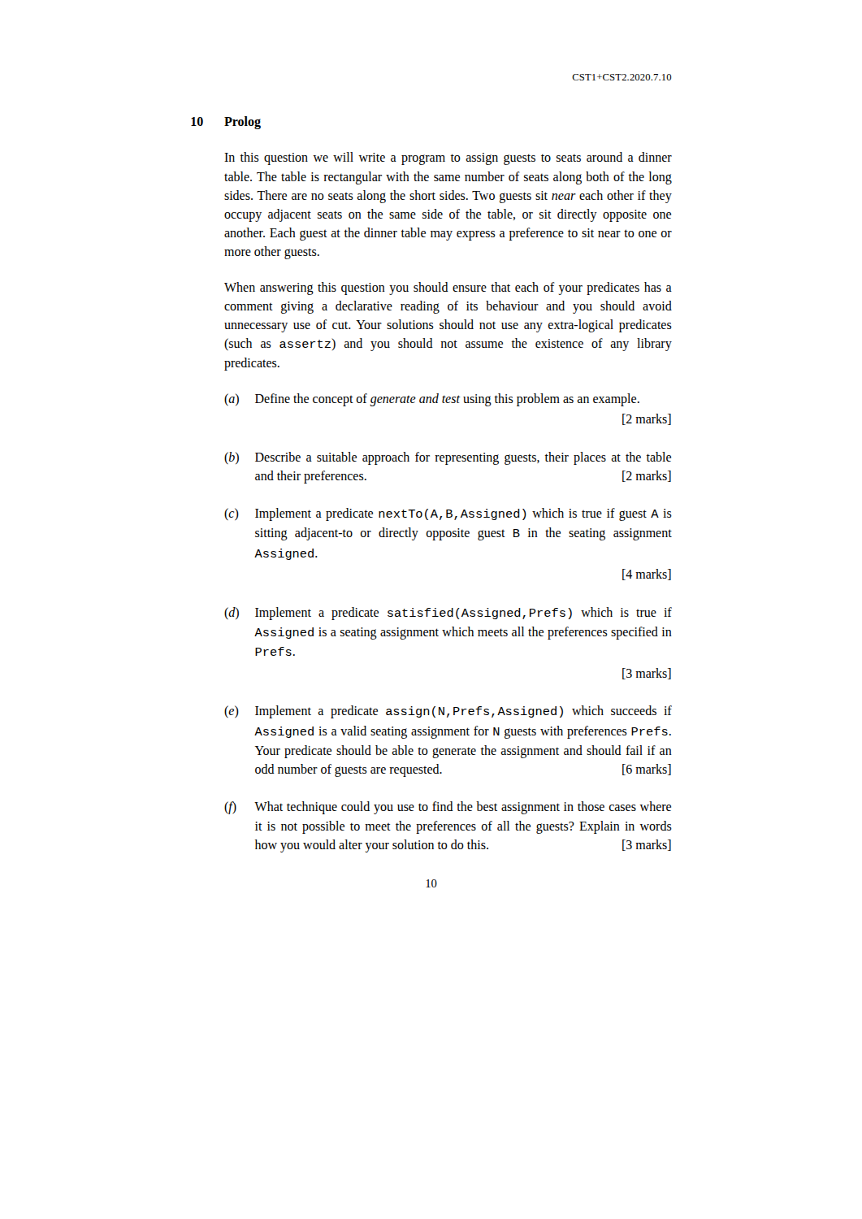CST1+CST2.2020.7.10
10
Prolog
In this question we will write a program to assign guests to seats around a dinner table. The table is rectangular with the same number of seats along both of the long sides. There are no seats along the short sides. Two guests sit near each other if they occupy adjacent seats on the same side of the table, or sit directly opposite one another. Each guest at the dinner table may express a preference to sit near to one or more other guests.
When answering this question you should ensure that each of your predicates has a comment giving a declarative reading of its behaviour and you should avoid unnecessary use of cut. Your solutions should not use any extra-logical predicates (such as assertz) and you should not assume the existence of any library predicates.
(a) Define the concept of generate and test using this problem as an example. [2 marks]
(b) Describe a suitable approach for representing guests, their places at the table and their preferences. [2 marks]
(c) Implement a predicate nextTo(A,B,Assigned) which is true if guest A is sitting adjacent-to or directly opposite guest B in the seating assignment Assigned. [4 marks]
(d) Implement a predicate satisfied(Assigned,Prefs) which is true if Assigned is a seating assignment which meets all the preferences specified in Prefs. [3 marks]
(e) Implement a predicate assign(N,Prefs,Assigned) which succeeds if Assigned is a valid seating assignment for N guests with preferences Prefs. Your predicate should be able to generate the assignment and should fail if an odd number of guests are requested. [6 marks]
(f) What technique could you use to find the best assignment in those cases where it is not possible to meet the preferences of all the guests? Explain in words how you would alter your solution to do this. [3 marks]
10